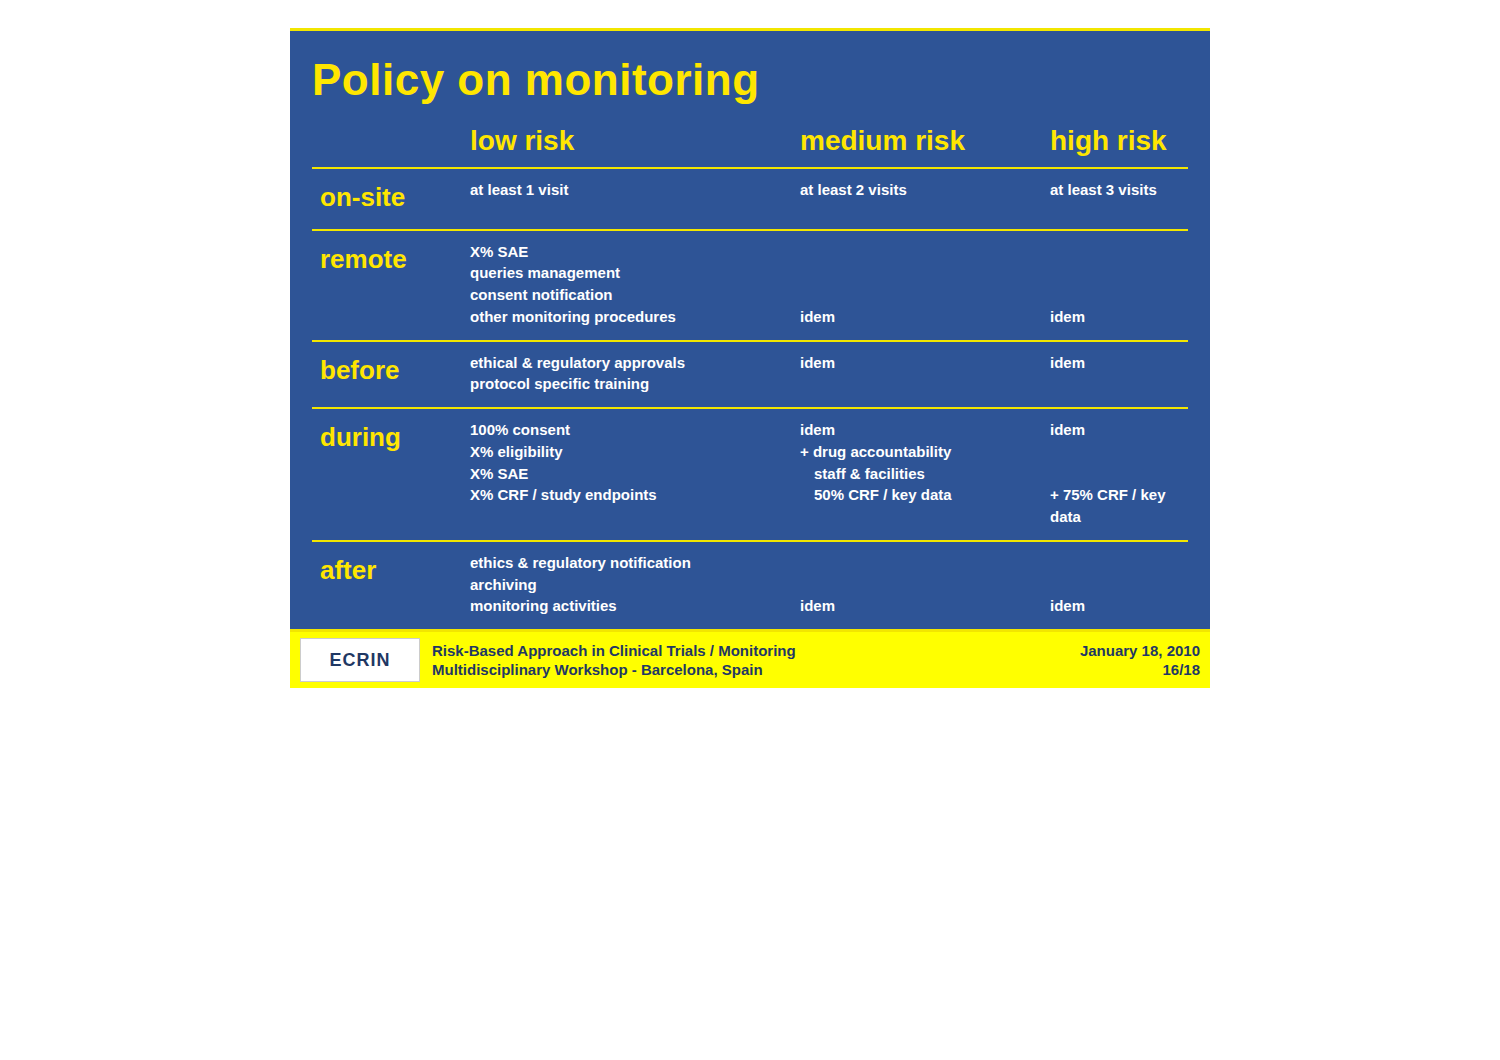Policy on monitoring
| | low risk | medium risk | high risk |
| --- | --- | --- | --- |
| on-site | at least 1 visit | at least 2 visits | at least 3 visits |
| remote | X% SAE queries management consent notification other monitoring procedures | idem | idem |
| before | ethical & regulatory approvals protocol specific training | idem | idem |
| during | 100% consent X% eligibility X% SAE X% CRF / study endpoints | idem + drug accountability staff & facilities 50% CRF / key data | idem + 75% CRF / key data |
| after | ethics & regulatory notification archiving monitoring activities | idem | idem |
ECRIN
Risk-Based Approach in Clinical Trials / Monitoring
Multidisciplinary Workshop - Barcelona, Spain
January 18, 2010
16/18